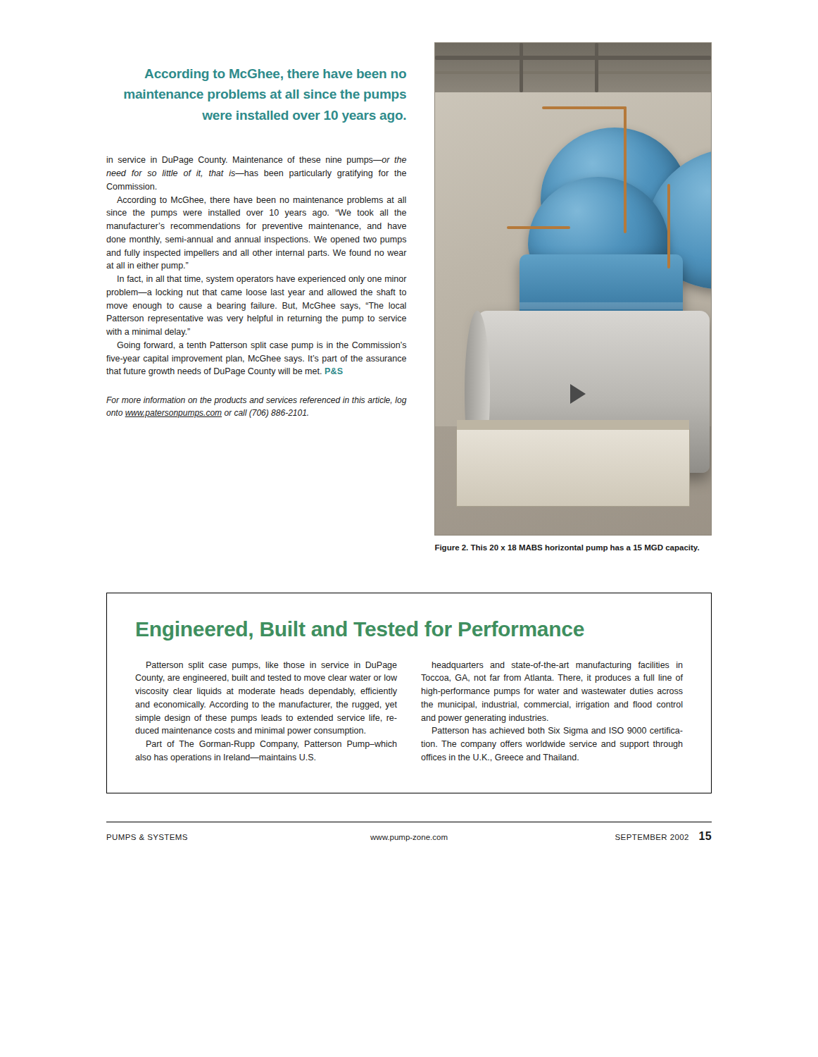According to McGhee, there have been no maintenance problems at all since the pumps were installed over 10 years ago.
in service in DuPage County. Maintenance of these nine pumps—or the need for so little of it, that is—has been particularly gratifying for the Commission.
According to McGhee, there have been no maintenance problems at all since the pumps were installed over 10 years ago. “We took all the manufacturer’s recommendations for preventive maintenance, and have done monthly, semi-annual and annual inspections. We opened two pumps and fully inspected impellers and all other internal parts. We found no wear at all in either pump.”
In fact, in all that time, system operators have experienced only one minor problem—a locking nut that came loose last year and allowed the shaft to move enough to cause a bearing failure. But, McGhee says, “The local Patterson representative was very helpful in returning the pump to service with a minimal delay.”
Going forward, a tenth Patterson split case pump is in the Commission’s five-year capital improvement plan, McGhee says. It’s part of the assurance that future growth needs of DuPage County will be met. P&S
For more information on the products and services referenced in this article, log onto www.patersonpumps.com or call (706) 886-2101.
Figure 2. This 20 x 18 MABS horizontal pump has a 15 MGD capacity.
Engineered, Built and Tested for Performance
Patterson split case pumps, like those in service in DuPage County, are engineered, built and tested to move clear water or low viscosity clear liquids at moderate heads dependably, efficiently and economically. According to the manufacturer, the rugged, yet simple design of these pumps leads to extended service life, reduced maintenance costs and minimal power consumption.
Part of The Gorman-Rupp Company, Patterson Pump–which also has operations in Ireland—maintains U.S.
headquarters and state-of-the-art manufacturing facilities in Toccoa, GA, not far from Atlanta. There, it produces a full line of high-performance pumps for water and wastewater duties across the municipal, industrial, commercial, irrigation and flood control and power generating industries.
Patterson has achieved both Six Sigma and ISO 9000 certification. The company offers worldwide service and support through offices in the U.K., Greece and Thailand.
PUMPS & SYSTEMS
www.pump-zone.com
SEPTEMBER 2002 15